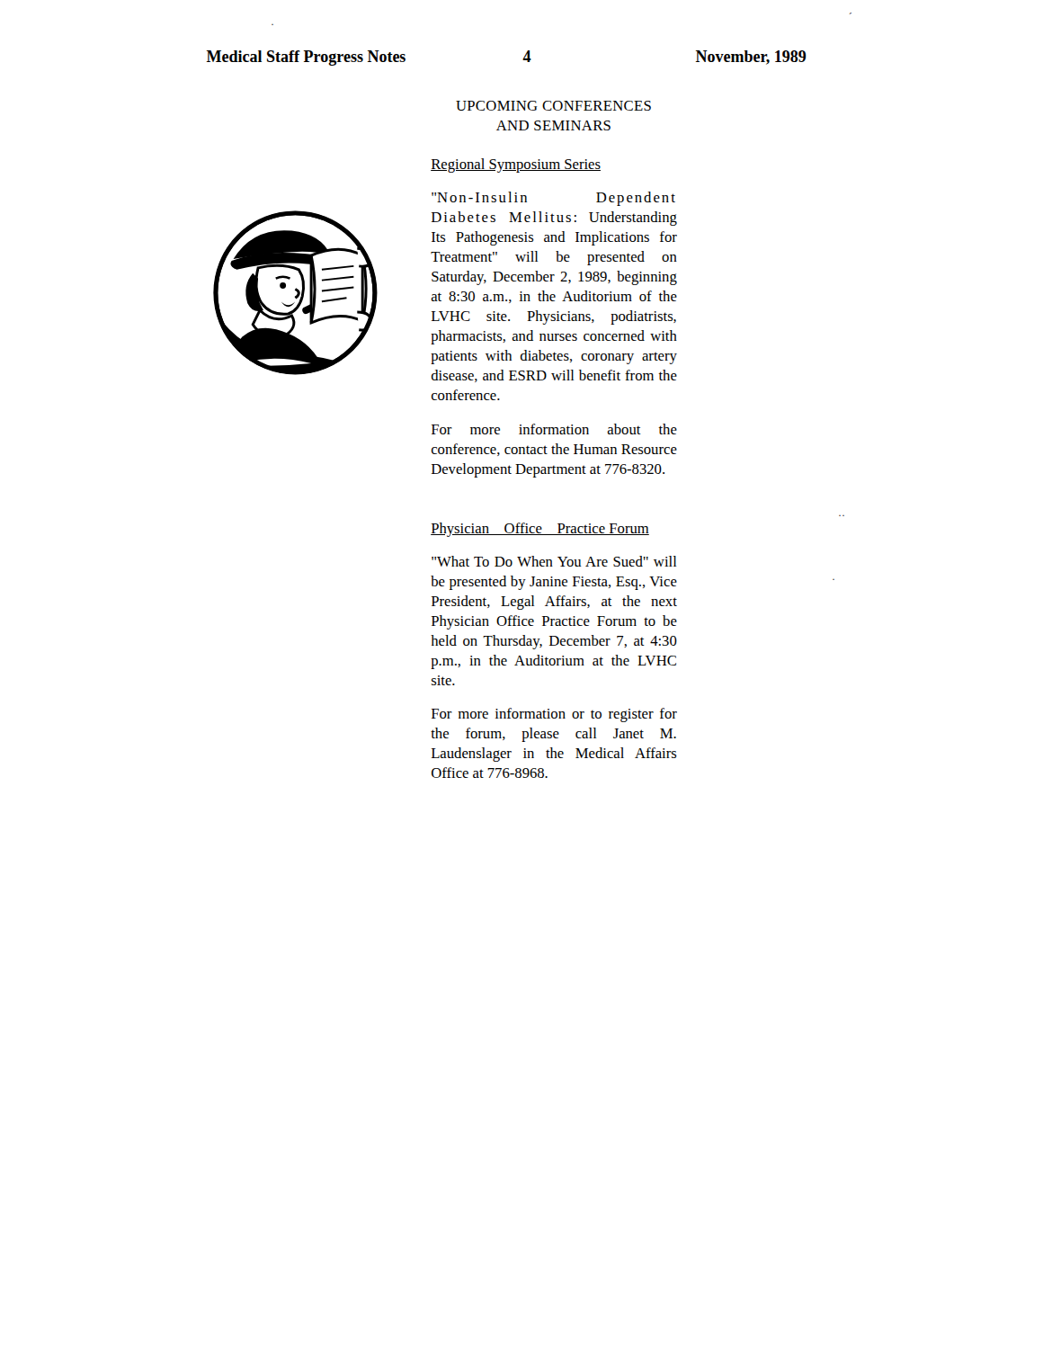. ´ ·· .
Medical Staff Progress Notes
4
November, 1989
UPCOMING CONFERENCES
AND SEMINARS
Regional Symposium Series
"Non-Insulin Dependent Diabetes Mellitus: Understanding Its Pathogenesis and Implications for Treatment" will be presented on Saturday, December 2, 1989, beginning at 8:30 a.m., in the Auditorium of the LVHC site. Physicians, podiatrists, pharmacists, and nurses concerned with patients with diabetes, coronary artery disease, and ESRD will benefit from the conference.
For more information about the conference, contact the Human Resource Development Department at 776-8320.
Physician Office Practice Forum
"What To Do When You Are Sued" will be presented by Janine Fiesta, Esq., Vice President, Legal Affairs, at the next Physician Office Practice Forum to be held on Thursday, December 7, at 4:30 p.m., in the Auditorium at the LVHC site.
For more information or to register for the forum, please call Janet M. Laudenslager in the Medical Affairs Office at 776-8968.